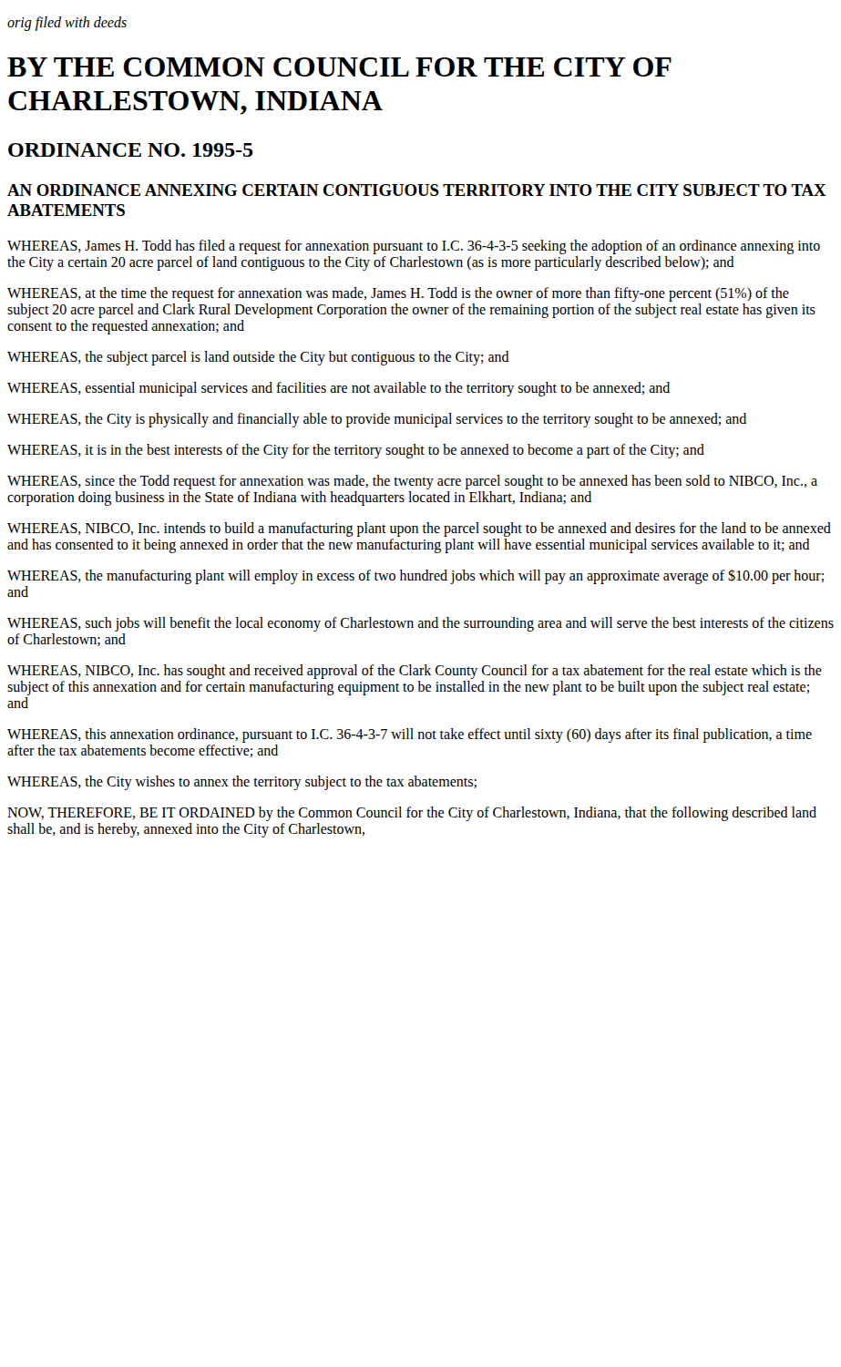orig filed with deeds
BY THE COMMON COUNCIL FOR THE CITY OF CHARLESTOWN, INDIANA
ORDINANCE NO. 1995-5
AN ORDINANCE ANNEXING CERTAIN CONTIGUOUS TERRITORY INTO THE CITY SUBJECT TO TAX ABATEMENTS
WHEREAS, James H. Todd has filed a request for annexation pursuant to I.C. 36-4-3-5 seeking the adoption of an ordinance annexing into the City a certain 20 acre parcel of land contiguous to the City of Charlestown (as is more particularly described below); and
WHEREAS, at the time the request for annexation was made, James H. Todd is the owner of more than fifty-one percent (51%) of the subject 20 acre parcel and Clark Rural Development Corporation the owner of the remaining portion of the subject real estate has given its consent to the requested annexation; and
WHEREAS, the subject parcel is land outside the City but contiguous to the City; and
WHEREAS, essential municipal services and facilities are not available to the territory sought to be annexed; and
WHEREAS, the City is physically and financially able to provide municipal services to the territory sought to be annexed; and
WHEREAS, it is in the best interests of the City for the territory sought to be annexed to become a part of the City; and
WHEREAS, since the Todd request for annexation was made, the twenty acre parcel sought to be annexed has been sold to NIBCO, Inc., a corporation doing business in the State of Indiana with headquarters located in Elkhart, Indiana; and
WHEREAS, NIBCO, Inc. intends to build a manufacturing plant upon the parcel sought to be annexed and desires for the land to be annexed and has consented to it being annexed in order that the new manufacturing plant will have essential municipal services available to it; and
WHEREAS, the manufacturing plant will employ in excess of two hundred jobs which will pay an approximate average of $10.00 per hour; and
WHEREAS, such jobs will benefit the local economy of Charlestown and the surrounding area and will serve the best interests of the citizens of Charlestown; and
WHEREAS, NIBCO, Inc. has sought and received approval of the Clark County Council for a tax abatement for the real estate which is the subject of this annexation and for certain manufacturing equipment to be installed in the new plant to be built upon the subject real estate; and
WHEREAS, this annexation ordinance, pursuant to I.C. 36-4-3-7 will not take effect until sixty (60) days after its final publication, a time after the tax abatements become effective; and
WHEREAS, the City wishes to annex the territory subject to the tax abatements;
NOW, THEREFORE, BE IT ORDAINED by the Common Council for the City of Charlestown, Indiana, that the following described land shall be, and is hereby, annexed into the City of Charlestown,